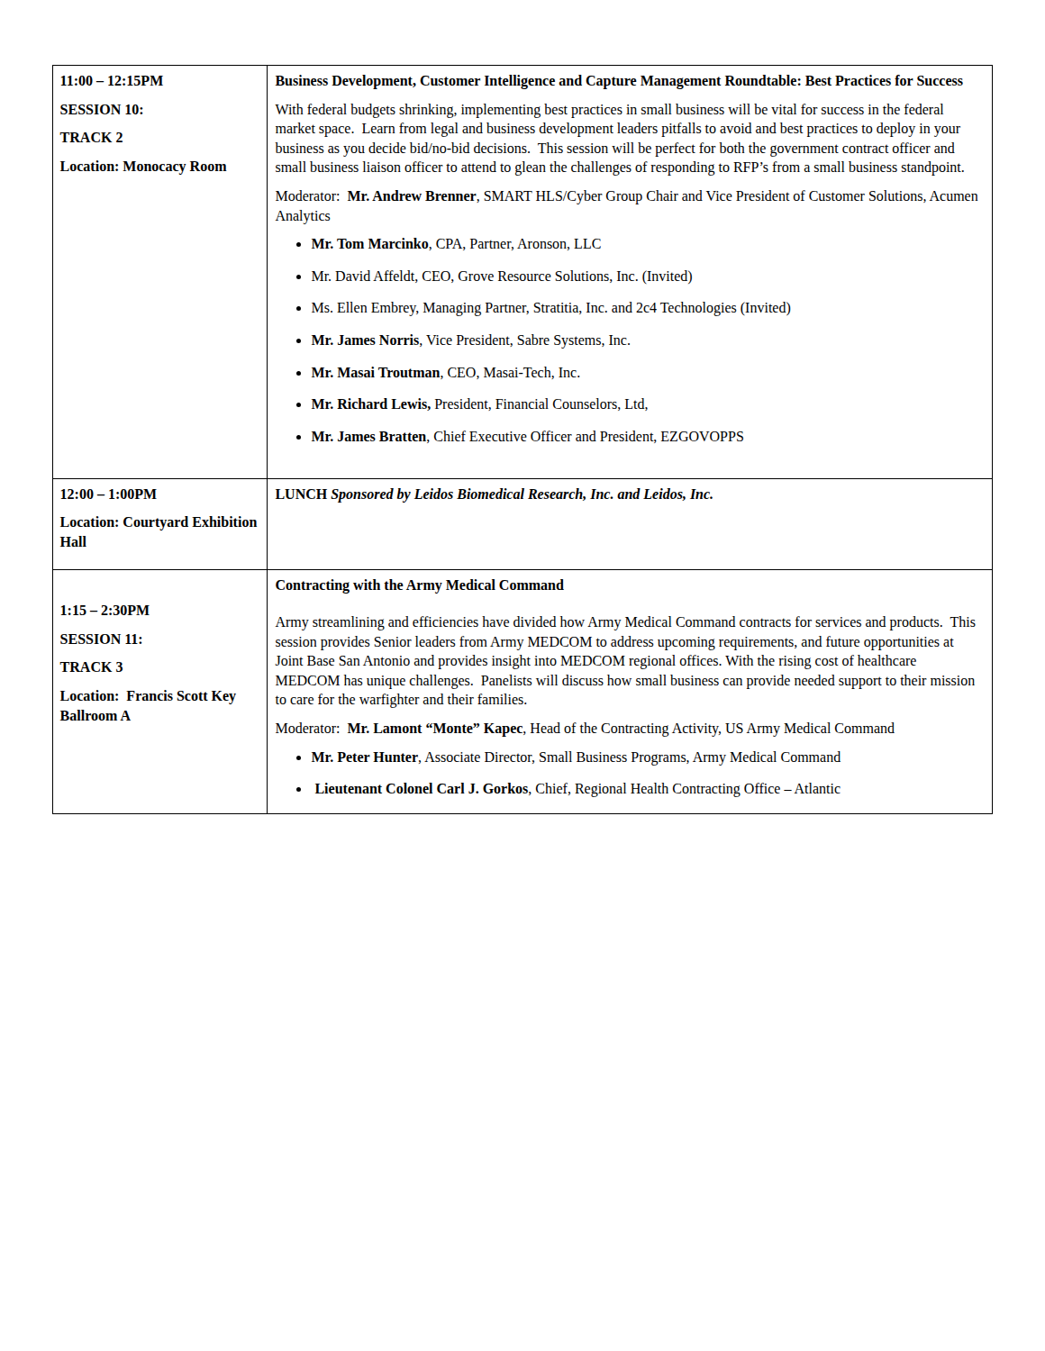| 11:00 – 12:15PM SESSION 10: TRACK 2 Location: Monocacy Room | Business Development, Customer Intelligence and Capture Management Roundtable: Best Practices for Success With federal budgets shrinking, implementing best practices in small business will be vital for success in the federal market space. Learn from legal and business development leaders pitfalls to avoid and best practices to deploy in your business as you decide bid/no-bid decisions. This session will be perfect for both the government contract officer and small business liaison officer to attend to glean the challenges of responding to RFP’s from a small business standpoint. Moderator: Mr. Andrew Brenner , SMART HLS/Cyber Group Chair and Vice President of Customer Solutions, Acumen Analytics Mr. Tom Marcinko , CPA, Partner, Aronson, LLC Mr. David Affeldt, CEO, Grove Resource Solutions, Inc. (Invited) Ms. Ellen Embrey, Managing Partner, Stratitia, Inc. and 2c4 Technologies (Invited) Mr. James Norris , Vice President, Sabre Systems, Inc. Mr. Masai Troutman , CEO, Masai-Tech, Inc. Mr. Richard Lewis, President, Financial Counselors, Ltd, Mr. James Bratten , Chief Executive Officer and President, EZGOVOPPS |
| 12:00 – 1:00PM Location: Courtyard Exhibition Hall | LUNCH Sponsored by Leidos Biomedical Research, Inc. and Leidos, Inc. |
| 1:15 – 2:30PM SESSION 11: TRACK 3 Location: Francis Scott Key Ballroom A | Contracting with the Army Medical Command Army streamlining and efficiencies have divided how Army Medical Command contracts for services and products. This session provides Senior leaders from Army MEDCOM to address upcoming requirements, and future opportunities at Joint Base San Antonio and provides insight into MEDCOM regional offices. With the rising cost of healthcare MEDCOM has unique challenges. Panelists will discuss how small business can provide needed support to their mission to care for the warfighter and their families. Moderator: Mr. Lamont “Monte” Kapec , Head of the Contracting Activity, US Army Medical Command Mr. Peter Hunter , Associate Director, Small Business Programs, Army Medical Command Lieutenant Colonel Carl J. Gorkos , Chief, Regional Health Contracting Office – Atlantic |